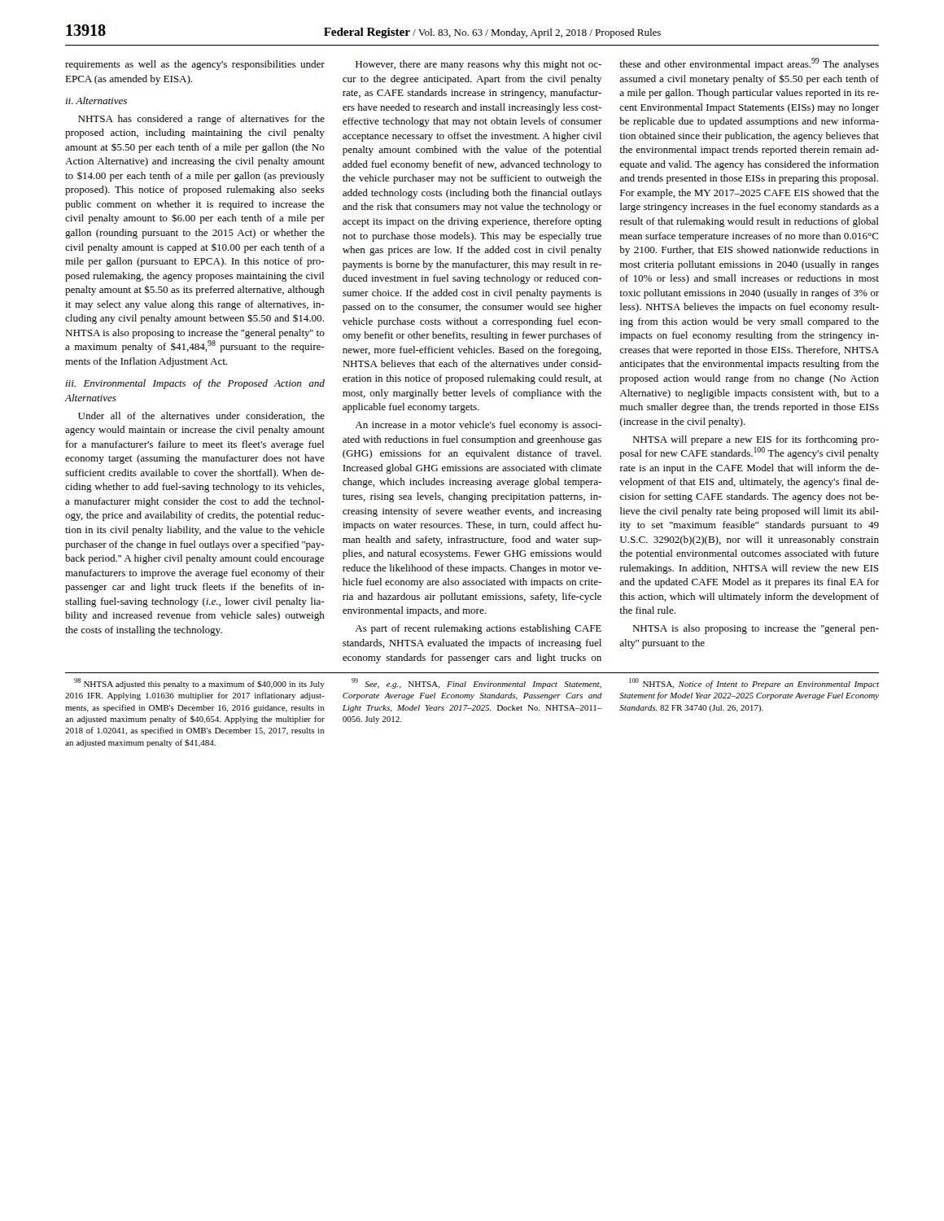13918
Federal Register / Vol. 83, No. 63 / Monday, April 2, 2018 / Proposed Rules
requirements as well as the agency's responsibilities under EPCA (as amended by EISA).
ii. Alternatives
NHTSA has considered a range of alternatives for the proposed action, including maintaining the civil penalty amount at $5.50 per each tenth of a mile per gallon (the No Action Alternative) and increasing the civil penalty amount to $14.00 per each tenth of a mile per gallon (as previously proposed). This notice of proposed rulemaking also seeks public comment on whether it is required to increase the civil penalty amount to $6.00 per each tenth of a mile per gallon (rounding pursuant to the 2015 Act) or whether the civil penalty amount is capped at $10.00 per each tenth of a mile per gallon (pursuant to EPCA). In this notice of proposed rulemaking, the agency proposes maintaining the civil penalty amount at $5.50 as its preferred alternative, although it may select any value along this range of alternatives, including any civil penalty amount between $5.50 and $14.00. NHTSA is also proposing to increase the ''general penalty'' to a maximum penalty of $41,484,98 pursuant to the requirements of the Inflation Adjustment Act.
iii. Environmental Impacts of the Proposed Action and Alternatives
Under all of the alternatives under consideration, the agency would maintain or increase the civil penalty amount for a manufacturer's failure to meet its fleet's average fuel economy target (assuming the manufacturer does not have sufficient credits available to cover the shortfall). When deciding whether to add fuel-saving technology to its vehicles, a manufacturer might consider the cost to add the technology, the price and availability of credits, the potential reduction in its civil penalty liability, and the value to the vehicle purchaser of the change in fuel outlays over a specified ''payback period.'' A higher civil penalty amount could encourage manufacturers to improve the average fuel economy of their passenger car and light truck fleets if the benefits of installing fuel-saving technology (i.e., lower civil penalty liability and increased revenue from vehicle sales) outweigh the costs of installing the technology.
However, there are many reasons why this might not occur to the degree anticipated. Apart from the civil penalty rate, as CAFE standards increase in stringency, manufacturers have needed to research and install increasingly less cost-effective technology that may not obtain levels of consumer acceptance necessary to offset the investment. A higher civil penalty amount combined with the value of the potential added fuel economy benefit of new, advanced technology to the vehicle purchaser may not be sufficient to outweigh the added technology costs (including both the financial outlays and the risk that consumers may not value the technology or accept its impact on the driving experience, therefore opting not to purchase those models). This may be especially true when gas prices are low. If the added cost in civil penalty payments is borne by the manufacturer, this may result in reduced investment in fuel saving technology or reduced consumer choice. If the added cost in civil penalty payments is passed on to the consumer, the consumer would see higher vehicle purchase costs without a corresponding fuel economy benefit or other benefits, resulting in fewer purchases of newer, more fuel-efficient vehicles. Based on the foregoing, NHTSA believes that each of the alternatives under consideration in this notice of proposed rulemaking could result, at most, only marginally better levels of compliance with the applicable fuel economy targets.
An increase in a motor vehicle's fuel economy is associated with reductions in fuel consumption and greenhouse gas (GHG) emissions for an equivalent distance of travel. Increased global GHG emissions are associated with climate change, which includes increasing average global temperatures, rising sea levels, changing precipitation patterns, increasing intensity of severe weather events, and increasing impacts on water resources. These, in turn, could affect human health and safety, infrastructure, food and water supplies, and natural ecosystems. Fewer GHG emissions would reduce the likelihood of these impacts. Changes in motor vehicle fuel economy are also associated with impacts on criteria and hazardous air pollutant emissions, safety, life-cycle environmental impacts, and more.
As part of recent rulemaking actions establishing CAFE standards, NHTSA evaluated the impacts of increasing fuel economy standards for passenger cars and light trucks on these and other environmental impact areas.99 The analyses assumed a civil monetary penalty of $5.50 per each tenth of a mile per gallon. Though particular values reported in its recent Environmental Impact Statements (EISs) may no longer be replicable due to updated assumptions and new information obtained since their publication, the agency believes that the environmental impact trends reported therein remain adequate and valid. The agency has considered the information and trends presented in those EISs in preparing this proposal. For example, the MY 2017–2025 CAFE EIS showed that the large stringency increases in the fuel economy standards as a result of that rulemaking would result in reductions of global mean surface temperature increases of no more than 0.016°C by 2100. Further, that EIS showed nationwide reductions in most criteria pollutant emissions in 2040 (usually in ranges of 10% or less) and small increases or reductions in most toxic pollutant emissions in 2040 (usually in ranges of 3% or less). NHTSA believes the impacts on fuel economy resulting from this action would be very small compared to the impacts on fuel economy resulting from the stringency increases that were reported in those EISs. Therefore, NHTSA anticipates that the environmental impacts resulting from the proposed action would range from no change (No Action Alternative) to negligible impacts consistent with, but to a much smaller degree than, the trends reported in those EISs (increase in the civil penalty).
NHTSA will prepare a new EIS for its forthcoming proposal for new CAFE standards.100 The agency's civil penalty rate is an input in the CAFE Model that will inform the development of that EIS and, ultimately, the agency's final decision for setting CAFE standards. The agency does not believe the civil penalty rate being proposed will limit its ability to set ''maximum feasible'' standards pursuant to 49 U.S.C. 32902(b)(2)(B), nor will it unreasonably constrain the potential environmental outcomes associated with future rulemakings. In addition, NHTSA will review the new EIS and the updated CAFE Model as it prepares its final EA for this action, which will ultimately inform the development of the final rule.
NHTSA is also proposing to increase the ''general penalty'' pursuant to the
98 NHTSA adjusted this penalty to a maximum of $40,000 in its July 2016 IFR. Applying 1.01636 multiplier for 2017 inflationary adjustments, as specified in OMB's December 16, 2016 guidance, results in an adjusted maximum penalty of $40,654. Applying the multiplier for 2018 of 1.02041, as specified in OMB's December 15, 2017, results in an adjusted maximum penalty of $41,484.
99 See, e.g., NHTSA, Final Environmental Impact Statement, Corporate Average Fuel Economy Standards, Passenger Cars and Light Trucks, Model Years 2017–2025. Docket No. NHTSA–2011–0056. July 2012.
100 NHTSA, Notice of Intent to Prepare an Environmental Impact Statement for Model Year 2022–2025 Corporate Average Fuel Economy Standards. 82 FR 34740 (Jul. 26, 2017).